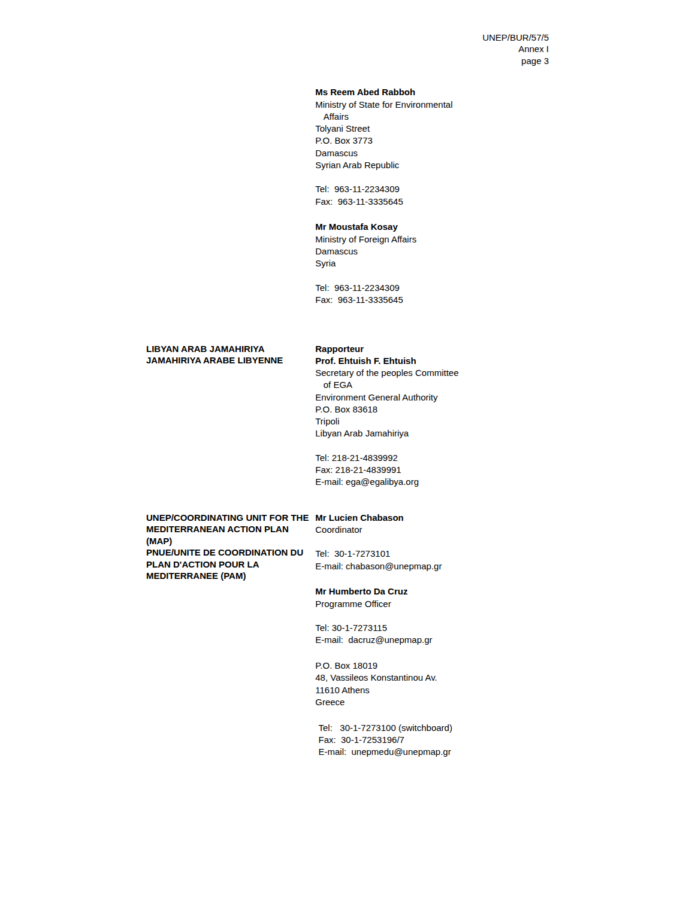UNEP/BUR/57/5
Annex I
page 3
Ms Reem Abed Rabboh
Ministry of State for Environmental
Affairs
Tolyani Street
P.O. Box 3773
Damascus
Syrian Arab Republic
Tel: 963-11-2234309
Fax: 963-11-3335645
Mr Moustafa Kosay
Ministry of Foreign Affairs
Damascus
Syria
Tel: 963-11-2234309
Fax: 963-11-3335645
LIBYAN ARAB JAMAHIRIYA
JAMAHIRIYA ARABE LIBYENNE
Rapporteur
Prof. Ehtuish F. Ehtuish
Secretary of the peoples Committee
of EGA
Environment General Authority
P.O. Box 83618
Tripoli
Libyan Arab Jamahiriya
Tel: 218-21-4839992
Fax: 218-21-4839991
E-mail: ega@egalibya.org
UNEP/COORDINATING UNIT FOR THE
MEDITERRANEAN ACTION PLAN (MAP)
PNUE/UNITE DE COORDINATION DU
PLAN D'ACTION POUR LA
MEDITERRANEE (PAM)
Mr Lucien Chabason
Coordinator
Tel: 30-1-7273101
E-mail: chabason@unepmap.gr
Mr Humberto Da Cruz
Programme Officer
Tel: 30-1-7273115
E-mail: dacruz@unepmap.gr
P.O. Box 18019
48, Vassileos Konstantinou Av.
11610 Athens
Greece
Tel: 30-1-7273100 (switchboard)
Fax: 30-1-7253196/7
E-mail: unepmedu@unepmap.gr